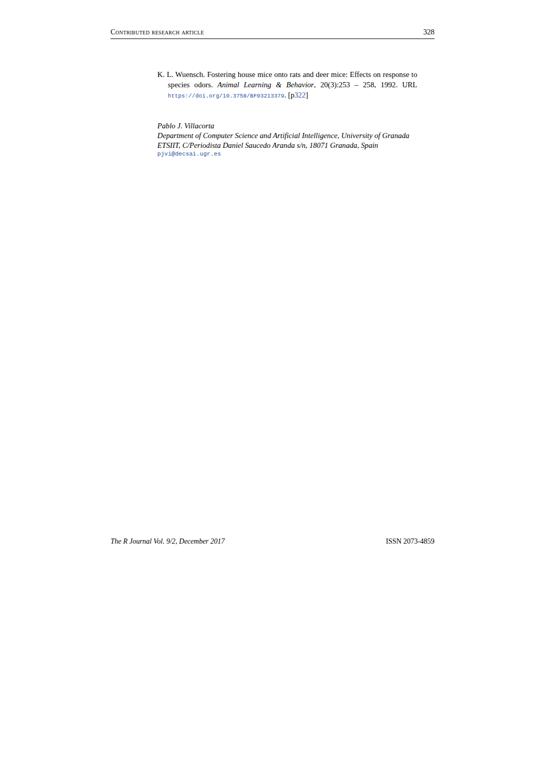Contributed research article
328
K. L. Wuensch. Fostering house mice onto rats and deer mice: Effects on response to species odors. Animal Learning & Behavior, 20(3):253 – 258, 1992. URL https://doi.org/10.3758/BF03213379. [p322]
Pablo J. Villacorta
Department of Computer Science and Artificial Intelligence, University of Granada
ETSIIT, C/Periodista Daniel Saucedo Aranda s/n, 18071 Granada, Spain
pjvi@decsai.ugr.es
The R Journal Vol. 9/2, December 2017
ISSN 2073-4859